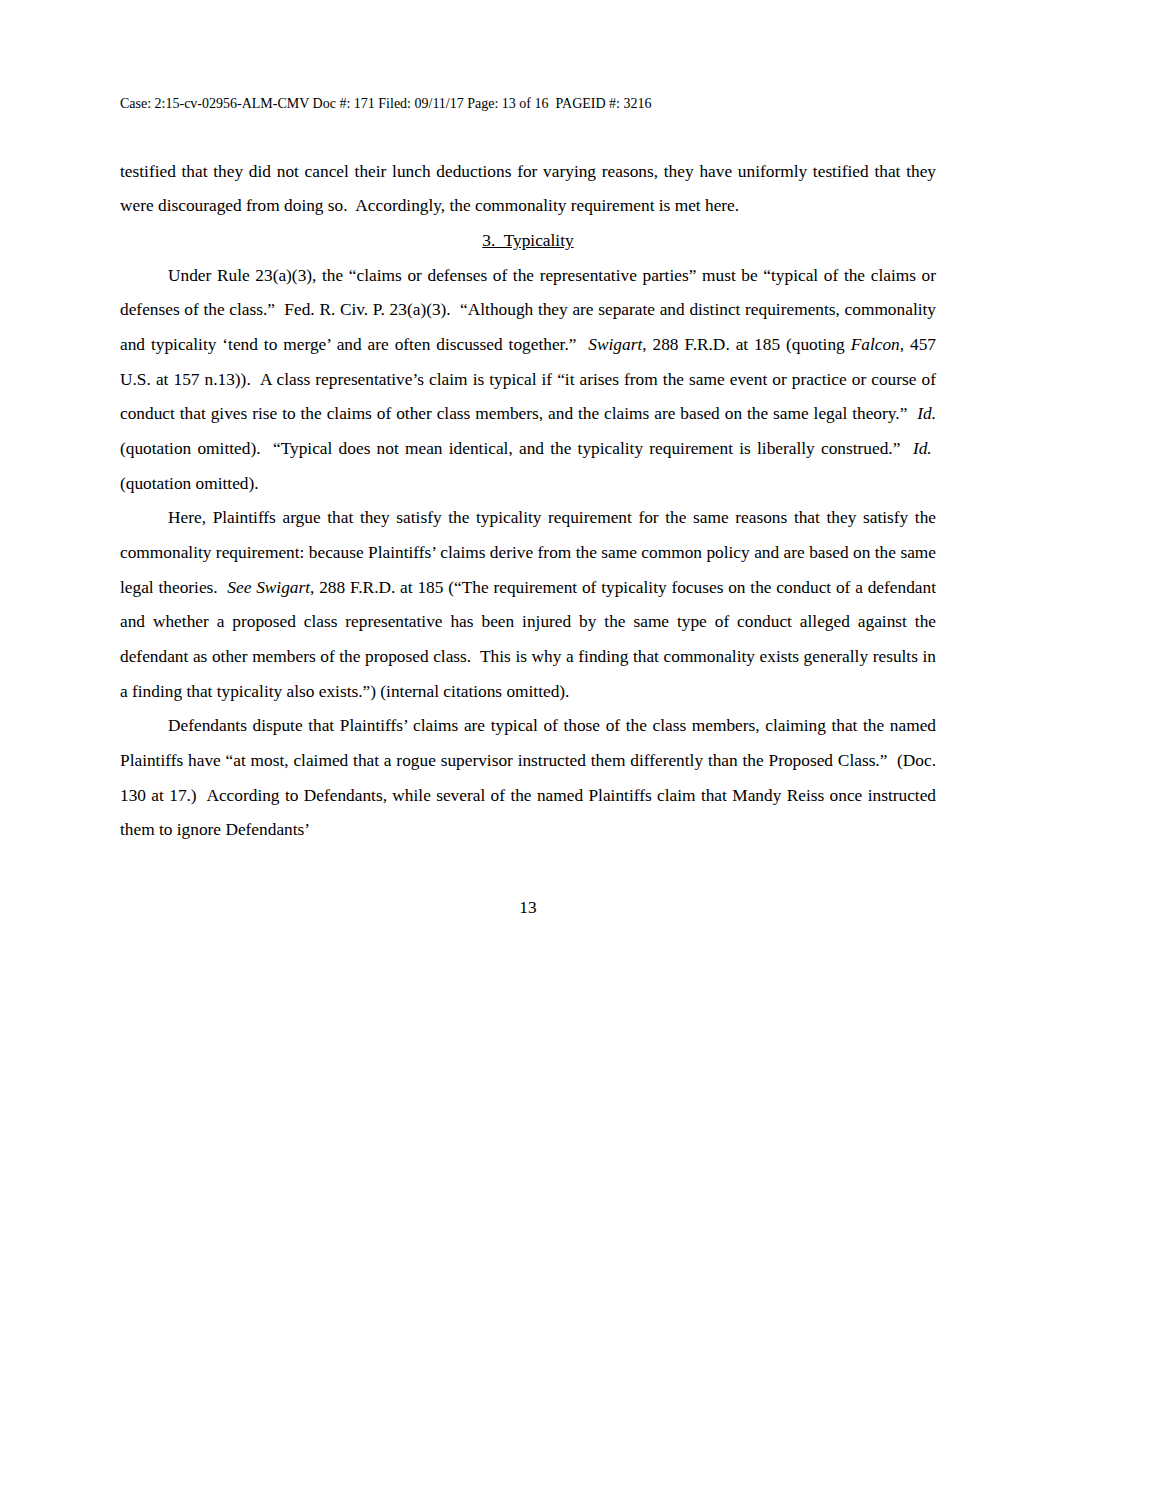Case: 2:15-cv-02956-ALM-CMV Doc #: 171 Filed: 09/11/17 Page: 13 of 16 PAGEID #: 3216
testified that they did not cancel their lunch deductions for varying reasons, they have uniformly testified that they were discouraged from doing so. Accordingly, the commonality requirement is met here.
3. Typicality
Under Rule 23(a)(3), the “claims or defenses of the representative parties” must be “typical of the claims or defenses of the class.” Fed. R. Civ. P. 23(a)(3). “Although they are separate and distinct requirements, commonality and typicality ‘tend to merge’ and are often discussed together.” Swigart, 288 F.R.D. at 185 (quoting Falcon, 457 U.S. at 157 n.13)). A class representative’s claim is typical if “it arises from the same event or practice or course of conduct that gives rise to the claims of other class members, and the claims are based on the same legal theory.” Id. (quotation omitted). “Typical does not mean identical, and the typicality requirement is liberally construed.” Id. (quotation omitted).
Here, Plaintiffs argue that they satisfy the typicality requirement for the same reasons that they satisfy the commonality requirement: because Plaintiffs’ claims derive from the same common policy and are based on the same legal theories. See Swigart, 288 F.R.D. at 185 (“The requirement of typicality focuses on the conduct of a defendant and whether a proposed class representative has been injured by the same type of conduct alleged against the defendant as other members of the proposed class. This is why a finding that commonality exists generally results in a finding that typicality also exists.”) (internal citations omitted).
Defendants dispute that Plaintiffs’ claims are typical of those of the class members, claiming that the named Plaintiffs have “at most, claimed that a rogue supervisor instructed them differently than the Proposed Class.” (Doc. 130 at 17.) According to Defendants, while several of the named Plaintiffs claim that Mandy Reiss once instructed them to ignore Defendants’
13